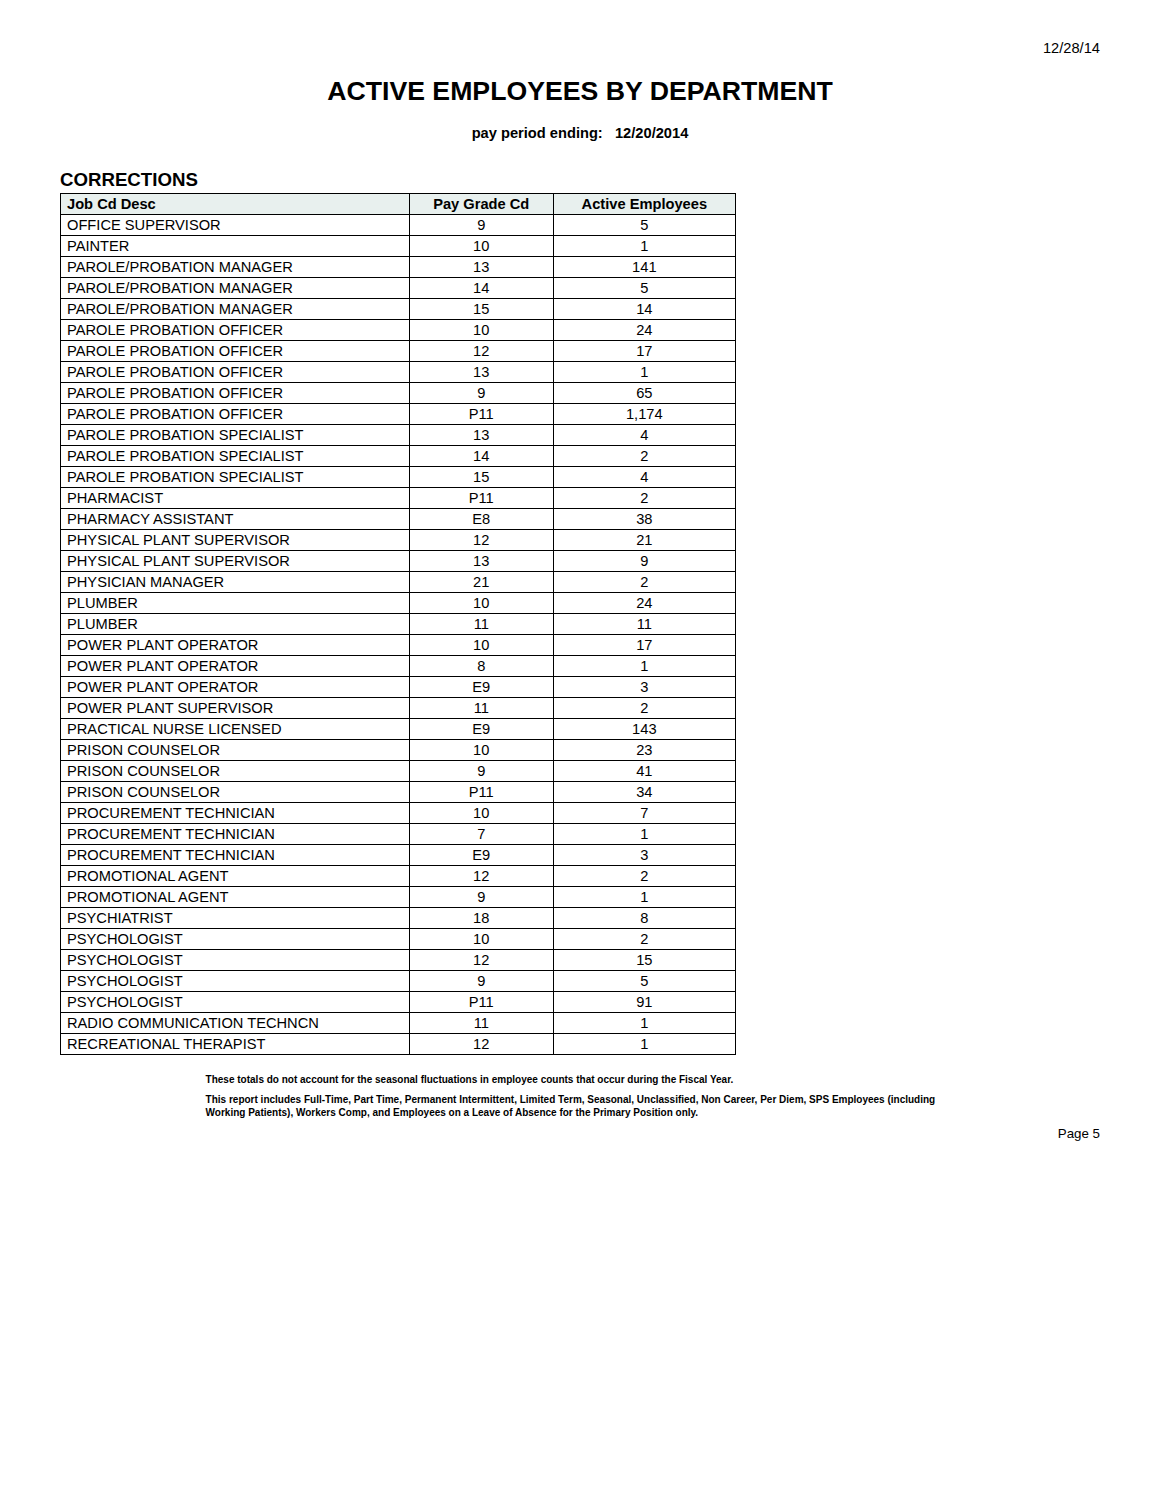12/28/14
ACTIVE EMPLOYEES BY DEPARTMENT
pay period ending: 12/20/2014
CORRECTIONS
| Job Cd Desc | Pay Grade Cd | Active Employees |
| --- | --- | --- |
| OFFICE SUPERVISOR | 9 | 5 |
| PAINTER | 10 | 1 |
| PAROLE/PROBATION MANAGER | 13 | 141 |
| PAROLE/PROBATION MANAGER | 14 | 5 |
| PAROLE/PROBATION MANAGER | 15 | 14 |
| PAROLE PROBATION OFFICER | 10 | 24 |
| PAROLE PROBATION OFFICER | 12 | 17 |
| PAROLE PROBATION OFFICER | 13 | 1 |
| PAROLE PROBATION OFFICER | 9 | 65 |
| PAROLE PROBATION OFFICER | P11 | 1,174 |
| PAROLE PROBATION SPECIALIST | 13 | 4 |
| PAROLE PROBATION SPECIALIST | 14 | 2 |
| PAROLE PROBATION SPECIALIST | 15 | 4 |
| PHARMACIST | P11 | 2 |
| PHARMACY ASSISTANT | E8 | 38 |
| PHYSICAL PLANT SUPERVISOR | 12 | 21 |
| PHYSICAL PLANT SUPERVISOR | 13 | 9 |
| PHYSICIAN MANAGER | 21 | 2 |
| PLUMBER | 10 | 24 |
| PLUMBER | 11 | 11 |
| POWER PLANT OPERATOR | 10 | 17 |
| POWER PLANT OPERATOR | 8 | 1 |
| POWER PLANT OPERATOR | E9 | 3 |
| POWER PLANT SUPERVISOR | 11 | 2 |
| PRACTICAL NURSE LICENSED | E9 | 143 |
| PRISON COUNSELOR | 10 | 23 |
| PRISON COUNSELOR | 9 | 41 |
| PRISON COUNSELOR | P11 | 34 |
| PROCUREMENT TECHNICIAN | 10 | 7 |
| PROCUREMENT TECHNICIAN | 7 | 1 |
| PROCUREMENT TECHNICIAN | E9 | 3 |
| PROMOTIONAL AGENT | 12 | 2 |
| PROMOTIONAL AGENT | 9 | 1 |
| PSYCHIATRIST | 18 | 8 |
| PSYCHOLOGIST | 10 | 2 |
| PSYCHOLOGIST | 12 | 15 |
| PSYCHOLOGIST | 9 | 5 |
| PSYCHOLOGIST | P11 | 91 |
| RADIO COMMUNICATION TECHNCN | 11 | 1 |
| RECREATIONAL THERAPIST | 12 | 1 |
These totals do not account for the seasonal fluctuations in employee counts that occur during the Fiscal Year.
This report includes Full-Time, Part Time, Permanent Intermittent, Limited Term, Seasonal, Unclassified, Non Career, Per Diem, SPS Employees (including Working Patients), Workers Comp, and Employees on a Leave of Absence for the Primary Position only.
Page 5